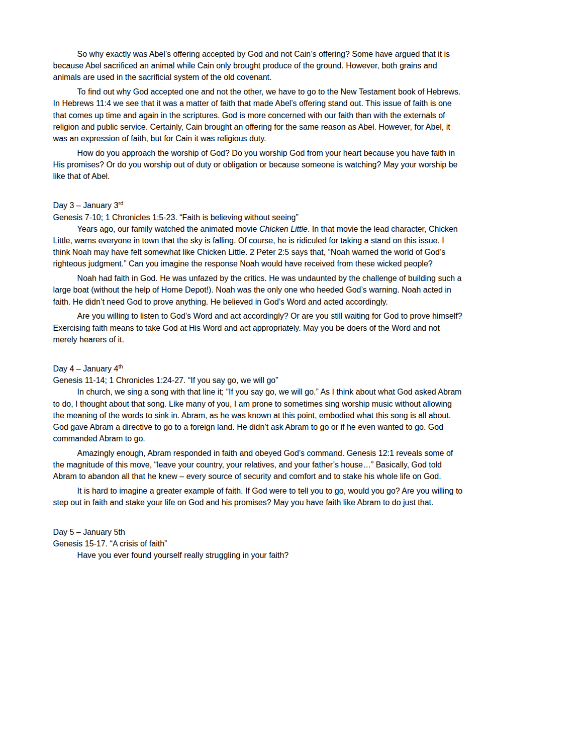So why exactly was Abel’s offering accepted by God and not Cain’s offering? Some have argued that it is because Abel sacrificed an animal while Cain only brought produce of the ground. However, both grains and animals are used in the sacrificial system of the old covenant.
To find out why God accepted one and not the other, we have to go to the New Testament book of Hebrews. In Hebrews 11:4 we see that it was a matter of faith that made Abel’s offering stand out. This issue of faith is one that comes up time and again in the scriptures. God is more concerned with our faith than with the externals of religion and public service. Certainly, Cain brought an offering for the same reason as Abel. However, for Abel, it was an expression of faith, but for Cain it was religious duty.
How do you approach the worship of God? Do you worship God from your heart because you have faith in His promises? Or do you worship out of duty or obligation or because someone is watching? May your worship be like that of Abel.
Day 3 – January 3rd
Genesis 7-10; 1 Chronicles 1:5-23. “Faith is believing without seeing”
Years ago, our family watched the animated movie Chicken Little. In that movie the lead character, Chicken Little, warns everyone in town that the sky is falling. Of course, he is ridiculed for taking a stand on this issue. I think Noah may have felt somewhat like Chicken Little. 2 Peter 2:5 says that, “Noah warned the world of God’s righteous judgment.” Can you imagine the response Noah would have received from these wicked people?
Noah had faith in God. He was unfazed by the critics. He was undaunted by the challenge of building such a large boat (without the help of Home Depot!). Noah was the only one who heeded God’s warning. Noah acted in faith. He didn’t need God to prove anything. He believed in God’s Word and acted accordingly.
Are you willing to listen to God’s Word and act accordingly? Or are you still waiting for God to prove himself? Exercising faith means to take God at His Word and act appropriately. May you be doers of the Word and not merely hearers of it.
Day 4 – January 4th
Genesis 11-14; 1 Chronicles 1:24-27. “If you say go, we will go”
In church, we sing a song with that line it; “If you say go, we will go.” As I think about what God asked Abram to do, I thought about that song. Like many of you, I am prone to sometimes sing worship music without allowing the meaning of the words to sink in. Abram, as he was known at this point, embodied what this song is all about. God gave Abram a directive to go to a foreign land. He didn’t ask Abram to go or if he even wanted to go. God commanded Abram to go.
Amazingly enough, Abram responded in faith and obeyed God’s command. Genesis 12:1 reveals some of the magnitude of this move, “leave your country, your relatives, and your father’s house…” Basically, God told Abram to abandon all that he knew – every source of security and comfort and to stake his whole life on God.
It is hard to imagine a greater example of faith. If God were to tell you to go, would you go? Are you willing to step out in faith and stake your life on God and his promises? May you have faith like Abram to do just that.
Day 5 – January 5th
Genesis 15-17. “A crisis of faith”
Have you ever found yourself really struggling in your faith?